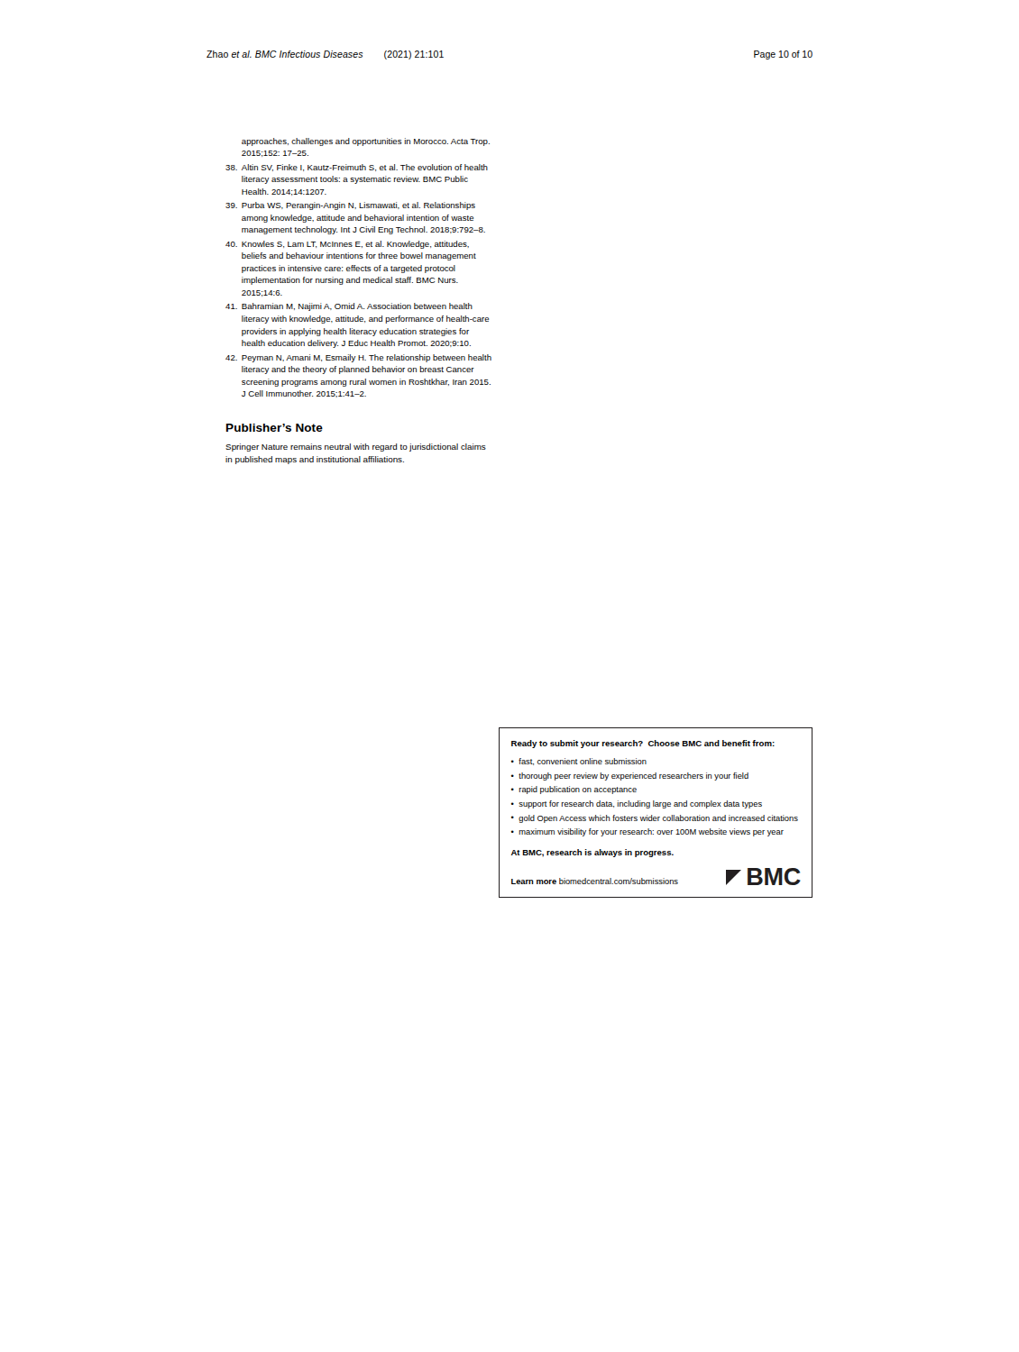Zhao et al. BMC Infectious Diseases(2021) 21:101
Page 10 of 10
approaches, challenges and opportunities in Morocco. Acta Trop. 2015;152: 17–25.
38. Altin SV, Finke I, Kautz-Freimuth S, et al. The evolution of health literacy assessment tools: a systematic review. BMC Public Health. 2014;14:1207.
39. Purba WS, Perangin-Angin N, Lismawati, et al. Relationships among knowledge, attitude and behavioral intention of waste management technology. Int J Civil Eng Technol. 2018;9:792–8.
40. Knowles S, Lam LT, McInnes E, et al. Knowledge, attitudes, beliefs and behaviour intentions for three bowel management practices in intensive care: effects of a targeted protocol implementation for nursing and medical staff. BMC Nurs. 2015;14:6.
41. Bahramian M, Najimi A, Omid A. Association between health literacy with knowledge, attitude, and performance of health-care providers in applying health literacy education strategies for health education delivery. J Educ Health Promot. 2020;9:10.
42. Peyman N, Amani M, Esmaily H. The relationship between health literacy and the theory of planned behavior on breast Cancer screening programs among rural women in Roshtkhar, Iran 2015. J Cell Immunother. 2015;1:41–2.
Publisher’s Note
Springer Nature remains neutral with regard to jurisdictional claims in published maps and institutional affiliations.
Ready to submit your research? Choose BMC and benefit from:
fast, convenient online submission
thorough peer review by experienced researchers in your field
rapid publication on acceptance
support for research data, including large and complex data types
gold Open Access which fosters wider collaboration and increased citations
maximum visibility for your research: over 100M website views per year
At BMC, research is always in progress.
Learn more biomedcentral.com/submissions
BMC